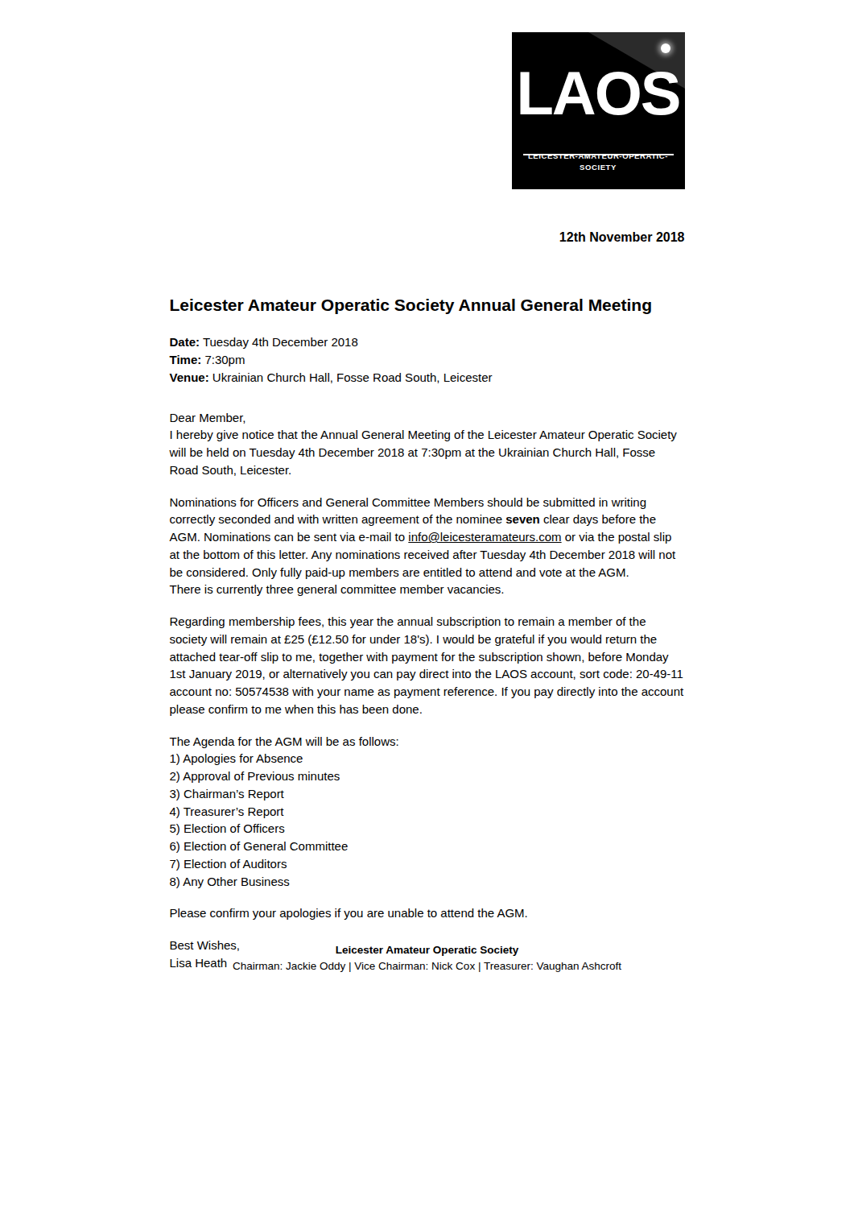LAOS
LEICESTER-AMATEUR-OPERATIC-SOCIETY
12th November 2018
Leicester Amateur Operatic Society Annual General Meeting
Date: Tuesday 4th December 2018
Time: 7:30pm
Venue: Ukrainian Church Hall, Fosse Road South, Leicester
Dear Member,
I hereby give notice that the Annual General Meeting of the Leicester Amateur Operatic Society will be held on Tuesday 4th December 2018 at 7:30pm at the Ukrainian Church Hall, Fosse Road South, Leicester.
Nominations for Officers and General Committee Members should be submitted in writing correctly seconded and with written agreement of the nominee seven clear days before the AGM. Nominations can be sent via e-mail to info@leicesteramateurs.com or via the postal slip at the bottom of this letter. Any nominations received after Tuesday 4th December 2018 will not be considered. Only fully paid-up members are entitled to attend and vote at the AGM.
There is currently three general committee member vacancies.
Regarding membership fees, this year the annual subscription to remain a member of the society will remain at £25 (£12.50 for under 18's). I would be grateful if you would return the attached tear-off slip to me, together with payment for the subscription shown, before Monday 1st January 2019, or alternatively you can pay direct into the LAOS account, sort code: 20-49-11 account no: 50574538 with your name as payment reference. If you pay directly into the account please confirm to me when this has been done.
The Agenda for the AGM will be as follows:
Apologies for Absence
Approval of Previous minutes
Chairman’s Report
Treasurer’s Report
Election of Officers
Election of General Committee
Election of Auditors
Any Other Business
Please confirm your apologies if you are unable to attend the AGM.
Best Wishes,
Lisa Heath
Leicester Amateur Operatic Society
Chairman: Jackie Oddy | Vice Chairman: Nick Cox | Treasurer: Vaughan Ashcroft